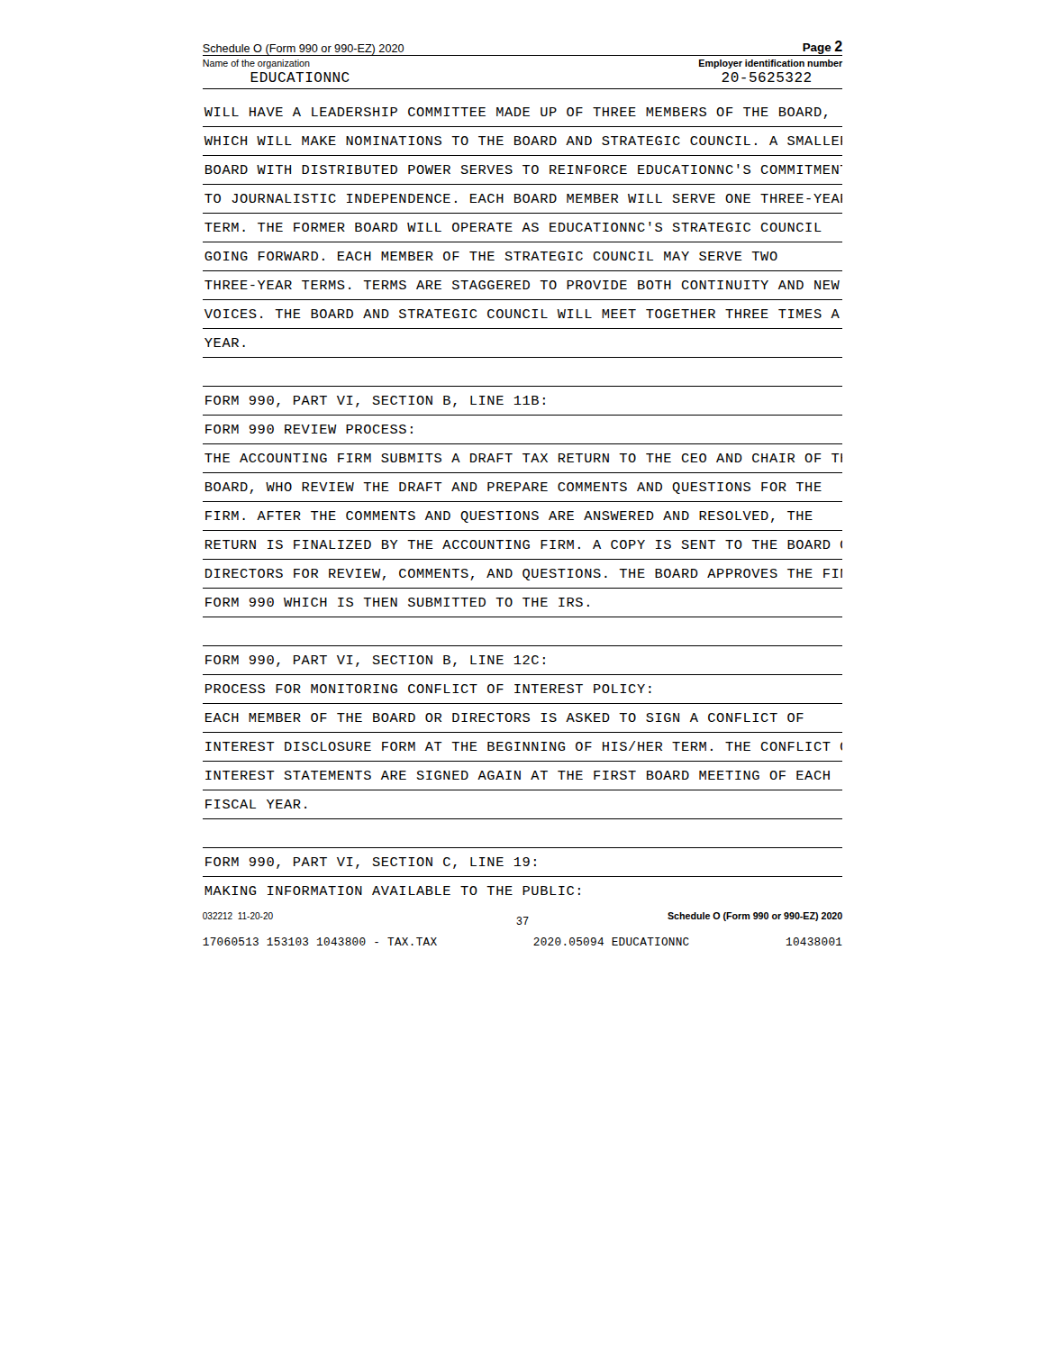Schedule O (Form 990 or 990-EZ) 2020
Page 2
Name of the organization
Employer identification number
EDUCATIONNC
20-5625322
WILL HAVE A LEADERSHIP COMMITTEE MADE UP OF THREE MEMBERS OF THE BOARD,
WHICH WILL MAKE NOMINATIONS TO THE BOARD AND STRATEGIC COUNCIL. A SMALLER
BOARD WITH DISTRIBUTED POWER SERVES TO REINFORCE EDUCATIONNC'S COMMITMENT
TO JOURNALISTIC INDEPENDENCE. EACH BOARD MEMBER WILL SERVE ONE THREE-YEAR
TERM. THE FORMER BOARD WILL OPERATE AS EDUCATIONNC'S STRATEGIC COUNCIL
GOING FORWARD. EACH MEMBER OF THE STRATEGIC COUNCIL MAY SERVE TWO
THREE-YEAR TERMS. TERMS ARE STAGGERED TO PROVIDE BOTH CONTINUITY AND NEW
VOICES. THE BOARD AND STRATEGIC COUNCIL WILL MEET TOGETHER THREE TIMES A
YEAR.
FORM 990, PART VI, SECTION B, LINE 11B:
FORM 990 REVIEW PROCESS:
THE ACCOUNTING FIRM SUBMITS A DRAFT TAX RETURN TO THE CEO AND CHAIR OF THE
BOARD, WHO REVIEW THE DRAFT AND PREPARE COMMENTS AND QUESTIONS FOR THE
FIRM. AFTER THE COMMENTS AND QUESTIONS ARE ANSWERED AND RESOLVED, THE
RETURN IS FINALIZED BY THE ACCOUNTING FIRM. A COPY IS SENT TO THE BOARD OF
DIRECTORS FOR REVIEW, COMMENTS, AND QUESTIONS. THE BOARD APPROVES THE FINAL
FORM 990 WHICH IS THEN SUBMITTED TO THE IRS.
FORM 990, PART VI, SECTION B, LINE 12C:
PROCESS FOR MONITORING CONFLICT OF INTEREST POLICY:
EACH MEMBER OF THE BOARD OR DIRECTORS IS ASKED TO SIGN A CONFLICT OF
INTEREST DISCLOSURE FORM AT THE BEGINNING OF HIS/HER TERM. THE CONFLICT OF
INTEREST STATEMENTS ARE SIGNED AGAIN AT THE FIRST BOARD MEETING OF EACH
FISCAL YEAR.
FORM 990, PART VI, SECTION C, LINE 19:
MAKING INFORMATION AVAILABLE TO THE PUBLIC:
032212 11-20-20
Schedule O (Form 990 or 990-EZ) 2020
37
17060513 153103 1043800 - TAX.TAX
2020.05094 EDUCATIONNC
10438001